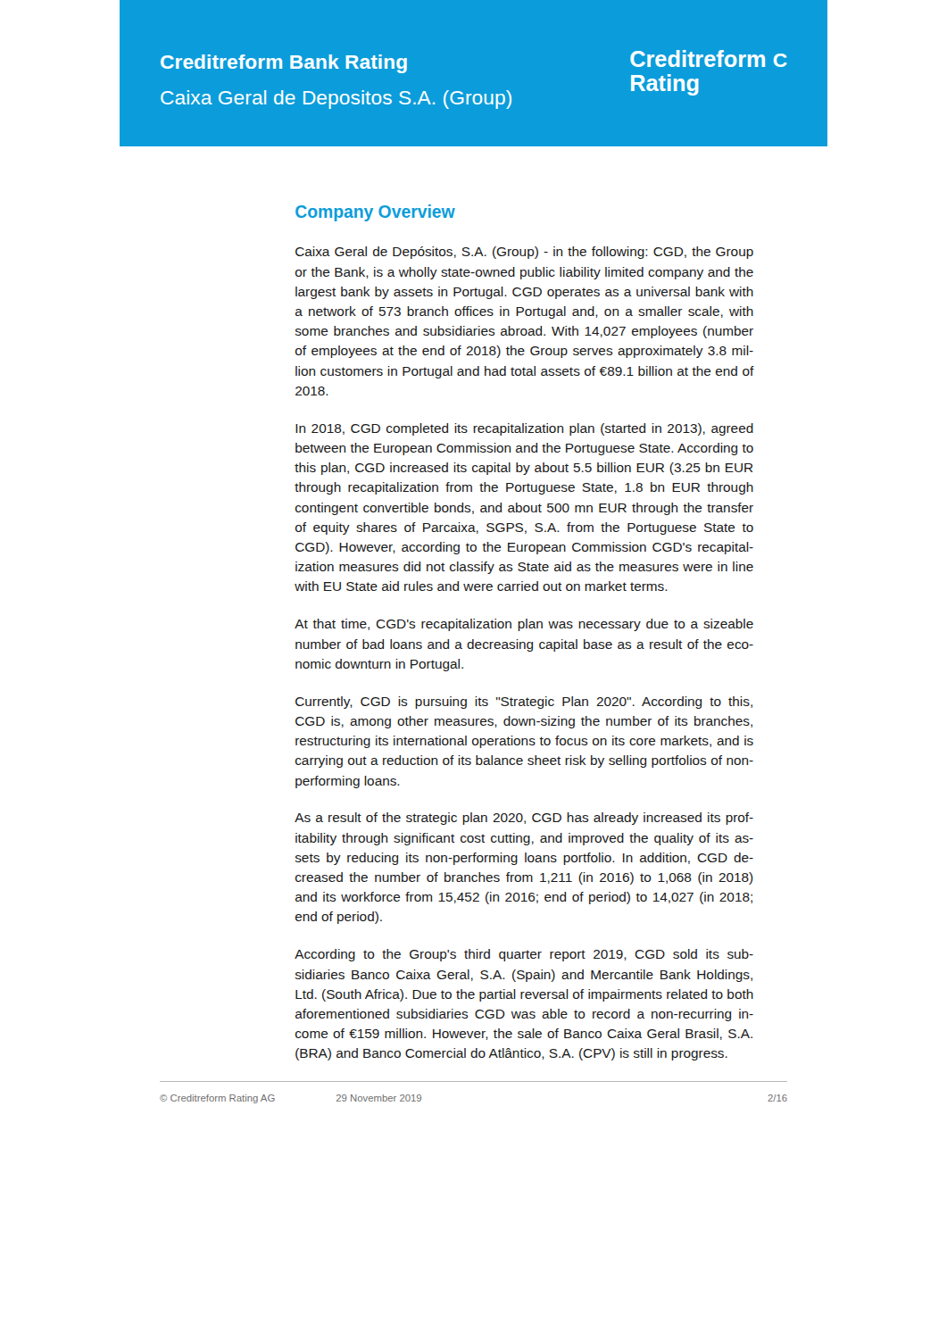Creditreform Bank Rating
Caixa Geral de Depositos S.A. (Group)
Creditreform C
Rating
Company Overview
Caixa Geral de Depósitos, S.A. (Group) - in the following: CGD, the Group or the Bank, is a wholly state-owned public liability limited company and the largest bank by assets in Portugal. CGD operates as a universal bank with a network of 573 branch offices in Portugal and, on a smaller scale, with some branches and subsidiaries abroad. With 14,027 employees (number of employees at the end of 2018) the Group serves approximately 3.8 million customers in Portugal and had total assets of €89.1 billion at the end of 2018.
In 2018, CGD completed its recapitalization plan (started in 2013), agreed between the European Commission and the Portuguese State. According to this plan, CGD increased its capital by about 5.5 billion EUR (3.25 bn EUR through recapitalization from the Portuguese State, 1.8 bn EUR through contingent convertible bonds, and about 500 mn EUR through the transfer of equity shares of Parcaixa, SGPS, S.A. from the Portuguese State to CGD). However, according to the European Commission CGD's recapitalization measures did not classify as State aid as the measures were in line with EU State aid rules and were carried out on market terms.
At that time, CGD's recapitalization plan was necessary due to a sizeable number of bad loans and a decreasing capital base as a result of the economic downturn in Portugal.
Currently, CGD is pursuing its "Strategic Plan 2020". According to this, CGD is, among other measures, down-sizing the number of its branches, restructuring its international operations to focus on its core markets, and is carrying out a reduction of its balance sheet risk by selling portfolios of non-performing loans.
As a result of the strategic plan 2020, CGD has already increased its profitability through significant cost cutting, and improved the quality of its assets by reducing its non-performing loans portfolio. In addition, CGD decreased the number of branches from 1,211 (in 2016) to 1,068 (in 2018) and its workforce from 15,452 (in 2016; end of period) to 14,027 (in 2018; end of period).
According to the Group's third quarter report 2019, CGD sold its subsidiaries Banco Caixa Geral, S.A. (Spain) and Mercantile Bank Holdings, Ltd. (South Africa). Due to the partial reversal of impairments related to both aforementioned subsidiaries CGD was able to record a non-recurring income of €159 million. However, the sale of Banco Caixa Geral Brasil, S.A. (BRA) and Banco Comercial do Atlântico, S.A. (CPV) is still in progress.
© Creditreform Rating AG
29 November 2019
2/16